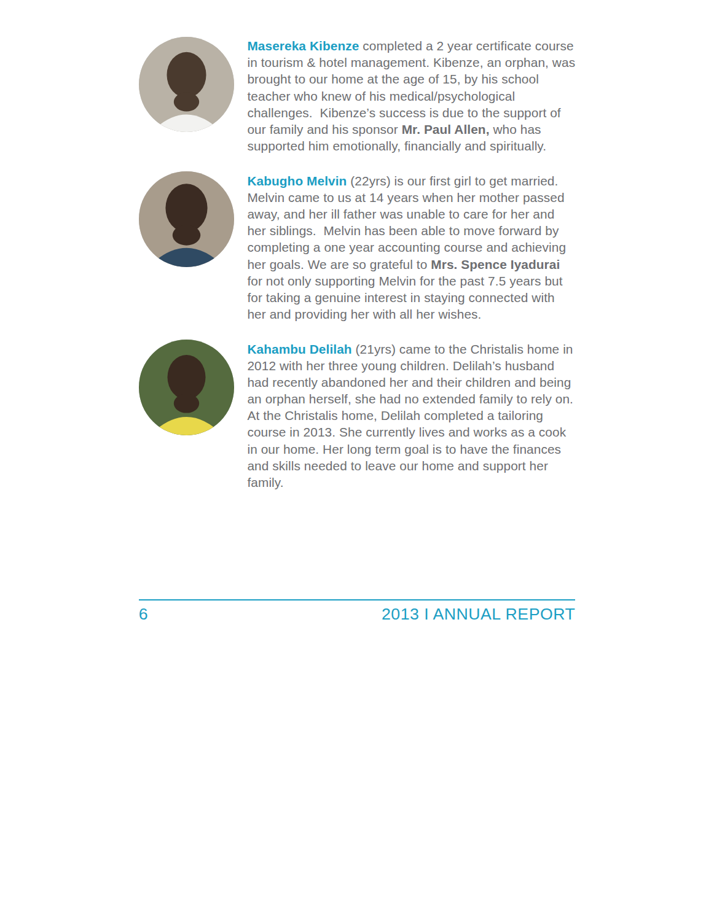Masereka Kibenze completed a 2 year certificate course in tourism & hotel management. Kibenze, an orphan, was brought to our home at the age of 15, by his school teacher who knew of his medical/psychological challenges. Kibenze’s success is due to the support of our family and his sponsor Mr. Paul Allen, who has supported him emotionally, financially and spiritually.
Kabugho Melvin (22yrs) is our first girl to get married. Melvin came to us at 14 years when her mother passed away, and her ill father was unable to care for her and her siblings. Melvin has been able to move forward by completing a one year accounting course and achieving her goals. We are so grateful to Mrs. Spence Iyadurai for not only supporting Melvin for the past 7.5 years but for taking a genuine interest in staying connected with her and providing her with all her wishes.
Kahambu Delilah (21yrs) came to the Christalis home in 2012 with her three young children. Delilah’s husband had recently abandoned her and their children and being an orphan herself, she had no extended family to rely on. At the Christalis home, Delilah completed a tailoring course in 2013. She currently lives and works as a cook in our home. Her long term goal is to have the finances and skills needed to leave our home and support her family.
6
2013 I ANNUAL REPORT